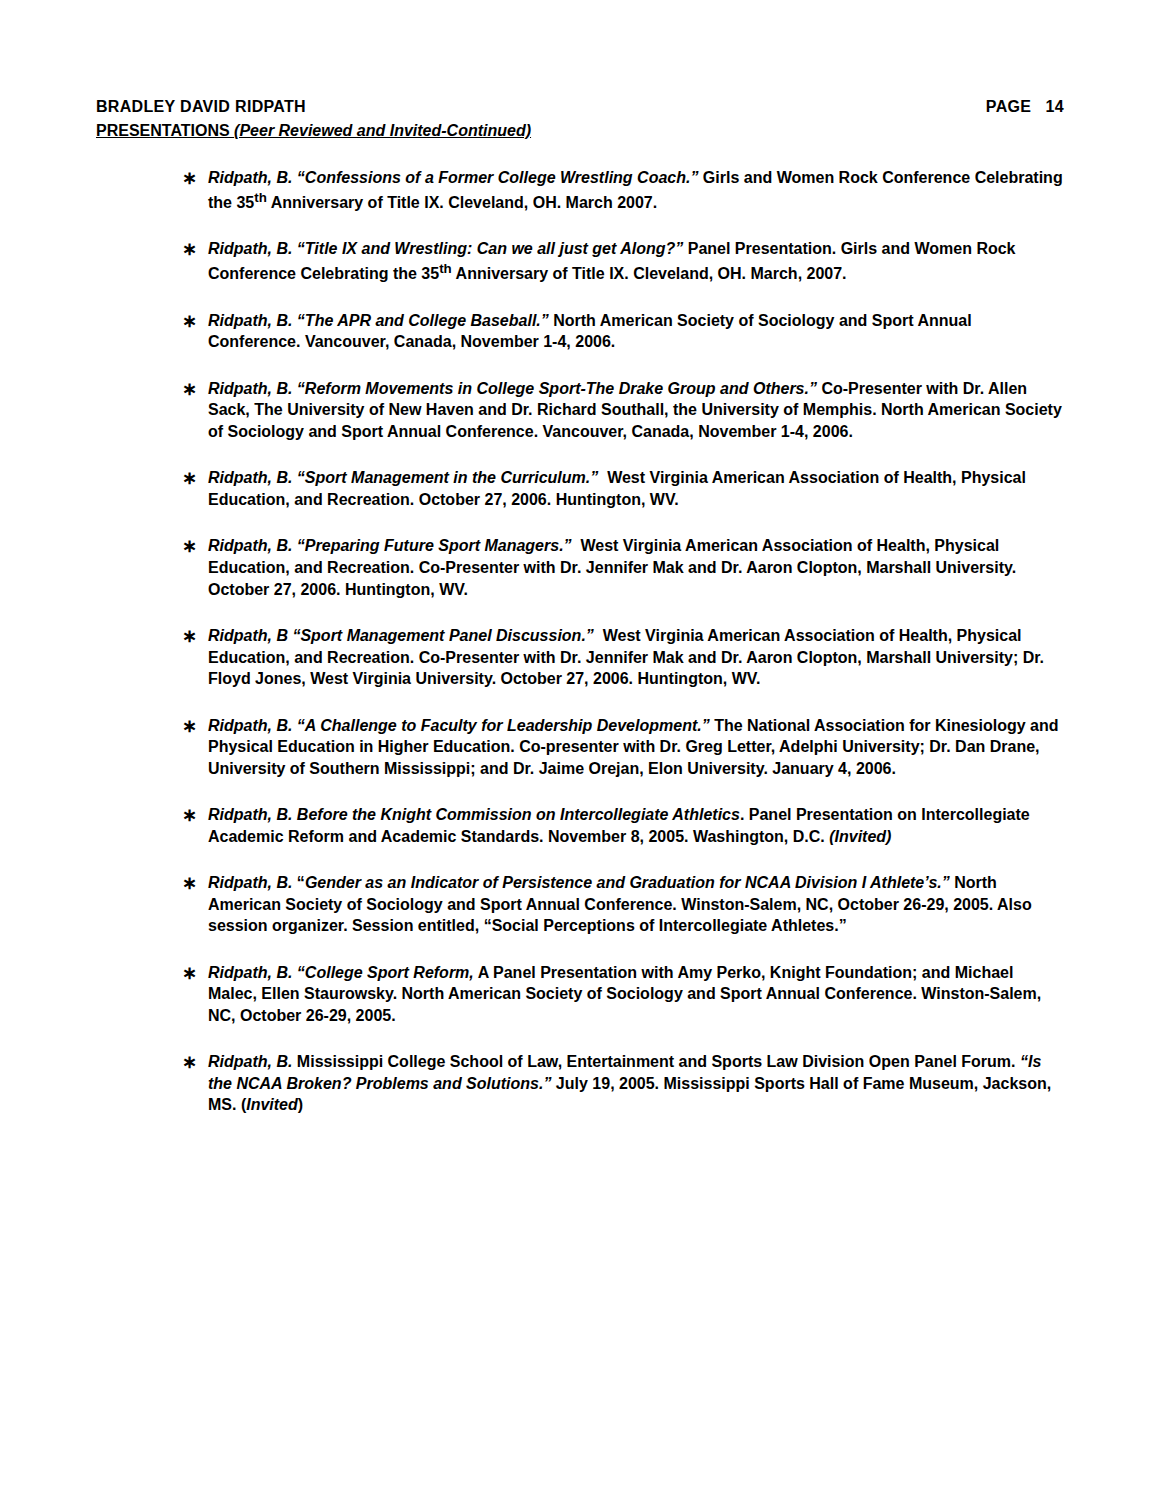BRADLEY DAVID RIDPATH PAGE 14
PRESENTATIONS (Peer Reviewed and Invited-Continued)
Ridpath, B. “Confessions of a Former College Wrestling Coach.” Girls and Women Rock Conference Celebrating the 35th Anniversary of Title IX. Cleveland, OH. March 2007.
Ridpath, B. “Title IX and Wrestling: Can we all just get Along?” Panel Presentation. Girls and Women Rock Conference Celebrating the 35th Anniversary of Title IX. Cleveland, OH. March, 2007.
Ridpath, B. “The APR and College Baseball.” North American Society of Sociology and Sport Annual Conference. Vancouver, Canada, November 1-4, 2006.
Ridpath, B. “Reform Movements in College Sport-The Drake Group and Others.” Co-Presenter with Dr. Allen Sack, The University of New Haven and Dr. Richard Southall, the University of Memphis. North American Society of Sociology and Sport Annual Conference. Vancouver, Canada, November 1-4, 2006.
Ridpath, B. “Sport Management in the Curriculum.” West Virginia American Association of Health, Physical Education, and Recreation. October 27, 2006. Huntington, WV.
Ridpath, B. “Preparing Future Sport Managers.” West Virginia American Association of Health, Physical Education, and Recreation. Co-Presenter with Dr. Jennifer Mak and Dr. Aaron Clopton, Marshall University. October 27, 2006. Huntington, WV.
Ridpath, B “Sport Management Panel Discussion.” West Virginia American Association of Health, Physical Education, and Recreation. Co-Presenter with Dr. Jennifer Mak and Dr. Aaron Clopton, Marshall University; Dr. Floyd Jones, West Virginia University. October 27, 2006. Huntington, WV.
Ridpath, B. “A Challenge to Faculty for Leadership Development.” The National Association for Kinesiology and Physical Education in Higher Education. Co-presenter with Dr. Greg Letter, Adelphi University; Dr. Dan Drane, University of Southern Mississippi; and Dr. Jaime Orejan, Elon University. January 4, 2006.
Ridpath, B. Before the Knight Commission on Intercollegiate Athletics. Panel Presentation on Intercollegiate Academic Reform and Academic Standards. November 8, 2005. Washington, D.C. (Invited)
Ridpath, B. “Gender as an Indicator of Persistence and Graduation for NCAA Division I Athlete’s.” North American Society of Sociology and Sport Annual Conference. Winston-Salem, NC, October 26-29, 2005. Also session organizer. Session entitled, “Social Perceptions of Intercollegiate Athletes.”
Ridpath, B. “College Sport Reform, A Panel Presentation with Amy Perko, Knight Foundation; and Michael Malec, Ellen Staurowsky. North American Society of Sociology and Sport Annual Conference. Winston-Salem, NC, October 26-29, 2005.
Ridpath, B. Mississippi College School of Law, Entertainment and Sports Law Division Open Panel Forum. “Is the NCAA Broken? Problems and Solutions.” July 19, 2005. Mississippi Sports Hall of Fame Museum, Jackson, MS. (Invited)